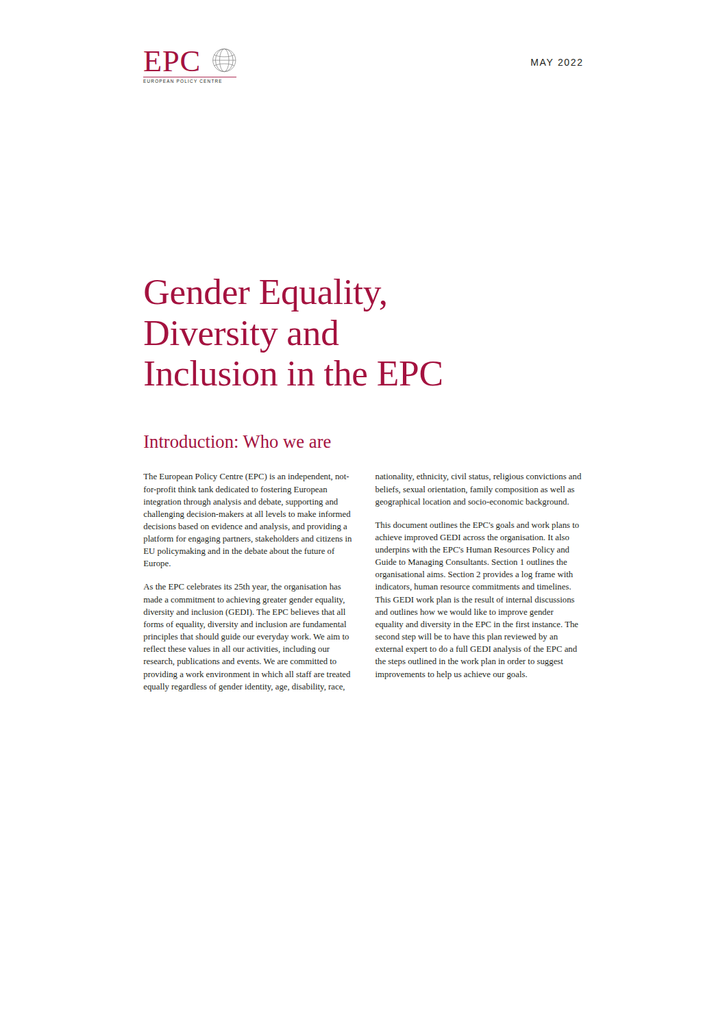EPC — European Policy Centre EPC EUROPEAN POLICY CENTRE
MAY 2022
Gender Equality,
Diversity and
Inclusion in the EPC
Introduction: Who we are
The European Policy Centre (EPC) is an independent, not-for-profit think tank dedicated to fostering European integration through analysis and debate, supporting and challenging decision-makers at all levels to make informed decisions based on evidence and analysis, and providing a platform for engaging partners, stakeholders and citizens in EU policymaking and in the debate about the future of Europe.
As the EPC celebrates its 25th year, the organisation has made a commitment to achieving greater gender equality, diversity and inclusion (GEDI). The EPC believes that all forms of equality, diversity and inclusion are fundamental principles that should guide our everyday work. We aim to reflect these values in all our activities, including our research, publications and events. We are committed to providing a work environment in which all staff are treated equally regardless of gender identity, age, disability, race, nationality, ethnicity, civil status, religious convictions and beliefs, sexual orientation, family composition as well as geographical location and socio-economic background.
This document outlines the EPC's goals and work plans to achieve improved GEDI across the organisation. It also underpins with the EPC's Human Resources Policy and Guide to Managing Consultants. Section 1 outlines the organisational aims. Section 2 provides a log frame with indicators, human resource commitments and timelines. This GEDI work plan is the result of internal discussions and outlines how we would like to improve gender equality and diversity in the EPC in the first instance. The second step will be to have this plan reviewed by an external expert to do a full GEDI analysis of the EPC and the steps outlined in the work plan in order to suggest improvements to help us achieve our goals.